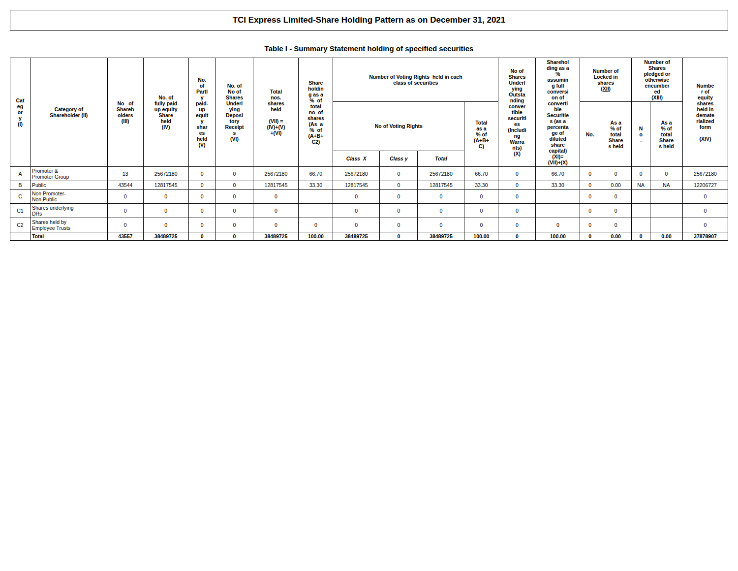TCI Express Limited-Share Holding Pattern as on December 31, 2021
Table I - Summary Statement holding of specified securities
| Cat eg or y (I) | Category of Shareholder (II) | No of Shareh olders (III) | No. of fully paid up equity Share held (IV) | No. of Partl y paid- up equit y shar es held (V) | No. of No of Shares Underl ying Deposi tory Receipt s (VI) | Total nos. shares held (VII) = (IV)+(V) +(VI) | Share holdin g as a % of total no of shares (As a % of (A+B+ C2) | Number of Voting Rights held in each class of securities | No of Shares Underl ying Outsta nding conver tible securiti es (Includi ng Warra nts) (X) | Sharehol ding as a % assumin g full conversi on of converti ble Securitie s (as a percenta ge of diluted share capital) (XI)= (VII)+(X) | Number of Locked in shares (XII) | Number of Shares pledged or otherwise encumber ed (XIII) | Numbe r of equity shares held in demate rialized form (XIV) |
| --- | --- | --- | --- | --- | --- | --- | --- | --- | --- | --- | --- | --- | --- |
| No of Voting Rights | Total as a % of (A+B+ C) | No. | As a % of total Share s held | N o . | As a % of total Share s held |
| Class X | Class y | Total |
| A | Promoter & Promoter Group | 13 | 25672180 | 0 | 0 | 25672180 | 66.70 | 25672180 | 0 | 25672180 | 66.70 | 0 | 66.70 | 0 | 0 | 0 | 0 | 25672180 |
| B | Public | 43544 | 12817545 | 0 | 0 | 12817545 | 33.30 | 12817545 | 0 | 12817545 | 33.30 | 0 | 33.30 | 0 | 0.00 | NA | NA | 12206727 |
| C | Non Promoter- Non Public | 0 | 0 | 0 | 0 | 0 | | 0 | 0 | 0 | 0 | 0 | | 0 | 0 | | | 0 |
| C1 | Shares underlying DRs | 0 | 0 | 0 | 0 | 0 | | 0 | 0 | 0 | 0 | 0 | | 0 | 0 | | | 0 |
| C2 | Shares held by Employee Trusts | 0 | 0 | 0 | 0 | 0 | 0 | 0 | 0 | 0 | 0 | 0 | 0 | 0 | 0 | | | 0 |
| | Total | 43557 | 38489725 | 0 | 0 | 38489725 | 100.00 | 38489725 | 0 | 38489725 | 100.00 | 0 | 100.00 | 0 | 0.00 | 0 | 0.00 | 37878907 |